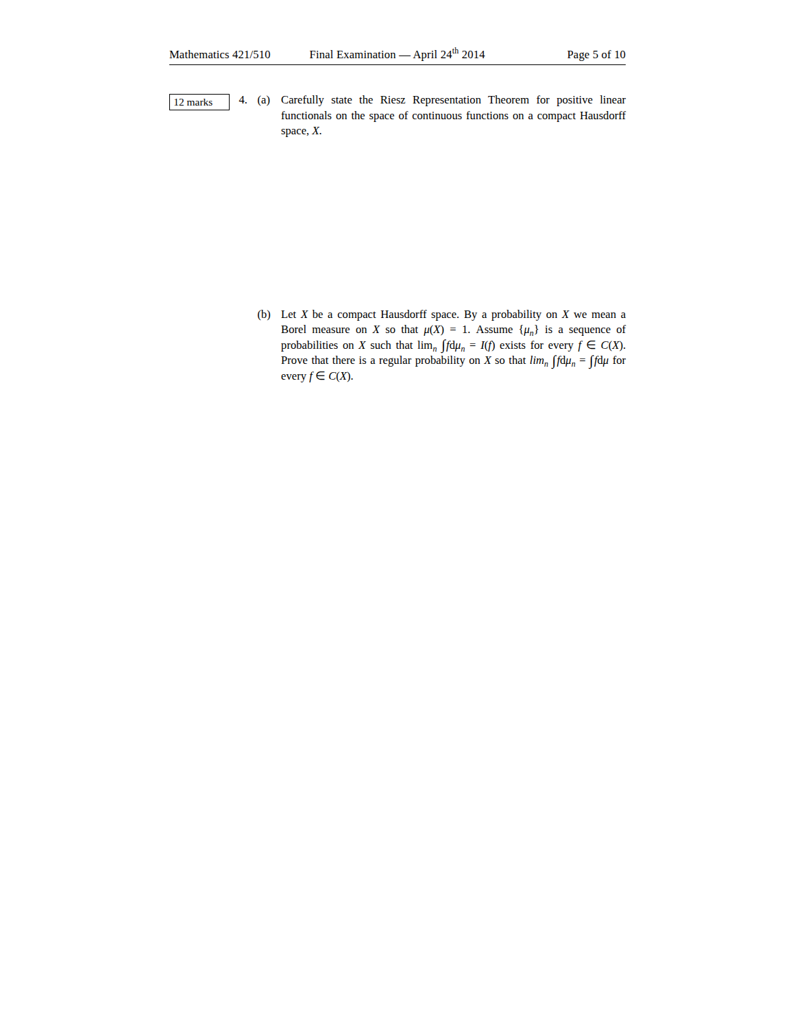Mathematics 421/510 Final Examination — April 24th 2014 Page 5 of 10
12 marks
4.
(a)
Carefully state the Riesz Representation Theorem for positive linear functionals on the space of continuous functions on a compact Hausdorff space, X.
(b)
Let X be a compact Hausdorff space. By a probability on X we mean a Borel measure on X so that μ(X) = 1. Assume {μn} is a sequence of probabilities on X such that lim n ∫fdμn = I(f) exists for every f ∈ C(X). Prove that there is a regular probability on X so that lim n ∫fdμn = ∫fdμ for every f ∈ C(X).